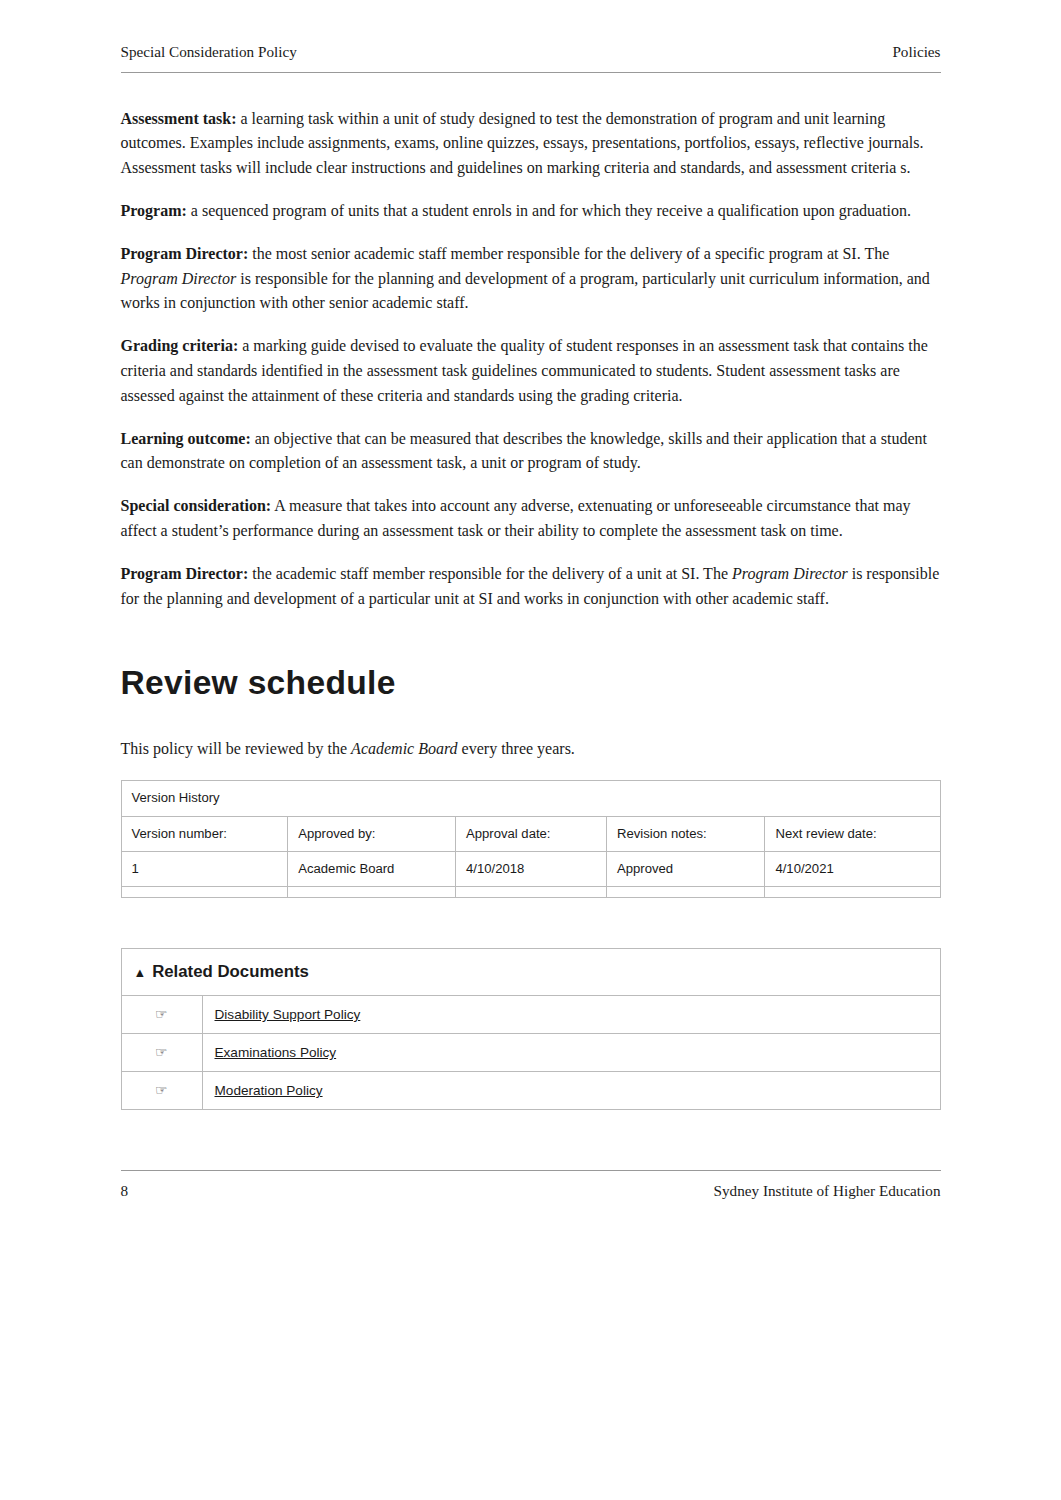Special Consideration Policy Policies
Assessment task: a learning task within a unit of study designed to test the demonstration of program and unit learning outcomes. Examples include assignments, exams, online quizzes, essays, presentations, portfolios, essays, reflective journals. Assessment tasks will include clear instructions and guidelines on marking criteria and standards, and assessment criteria s.
Program: a sequenced program of units that a student enrols in and for which they receive a qualification upon graduation.
Program Director: the most senior academic staff member responsible for the delivery of a specific program at SI. The Program Director is responsible for the planning and development of a program, particularly unit curriculum information, and works in conjunction with other senior academic staff.
Grading criteria: a marking guide devised to evaluate the quality of student responses in an assessment task that contains the criteria and standards identified in the assessment task guidelines communicated to students. Student assessment tasks are assessed against the attainment of these criteria and standards using the grading criteria.
Learning outcome: an objective that can be measured that describes the knowledge, skills and their application that a student can demonstrate on completion of an assessment task, a unit or program of study.
Special consideration: A measure that takes into account any adverse, extenuating or unforeseeable circumstance that may affect a student’s performance during an assessment task or their ability to complete the assessment task on time.
Program Director: the academic staff member responsible for the delivery of a unit at SI. The Program Director is responsible for the planning and development of a particular unit at SI and works in conjunction with other academic staff.
Review schedule
This policy will be reviewed by the Academic Board every three years.
Version History
| Version number: | Approved by: | Approval date: | Revision notes: | Next review date: |
| --- | --- | --- | --- | --- |
| 1 | Academic Board | 4/10/2018 | Approved | 4/10/2021 |
▲ Related Documents
| ☞ | Disability Support Policy |
| ☞ | Examinations Policy |
| ☞ | Moderation Policy |
8 Sydney Institute of Higher Education